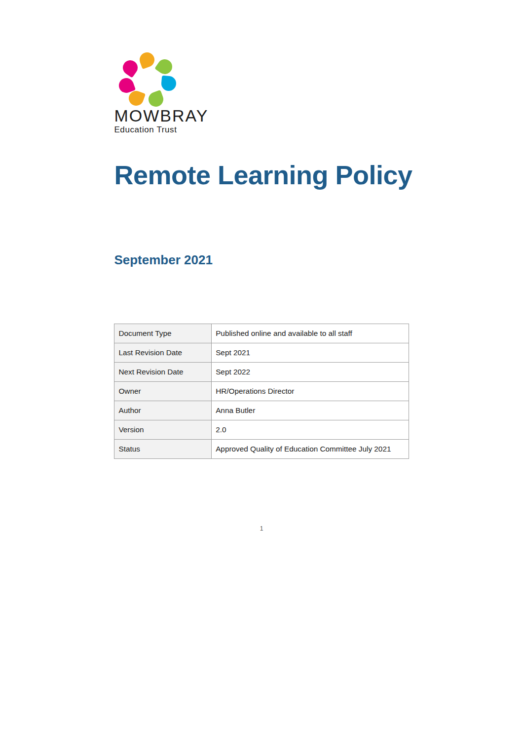MOWBRAY
Education Trust
Remote Learning Policy
September 2021
| Document Type | Published online and available to all staff |
| Last Revision Date | Sept 2021 |
| Next Revision Date | Sept 2022 |
| Owner | HR/Operations Director |
| Author | Anna Butler |
| Version | 2.0 |
| Status | Approved Quality of Education Committee July 2021 |
1